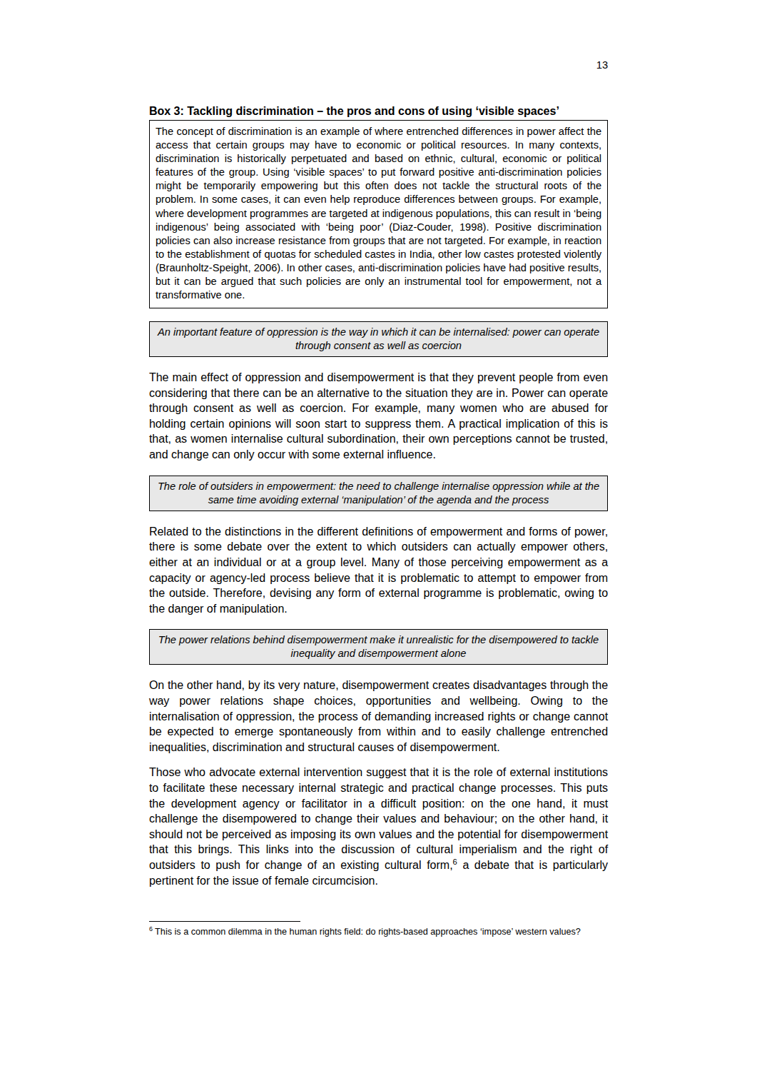13
Box 3: Tackling discrimination – the pros and cons of using ‘visible spaces’
The concept of discrimination is an example of where entrenched differences in power affect the access that certain groups may have to economic or political resources. In many contexts, discrimination is historically perpetuated and based on ethnic, cultural, economic or political features of the group. Using ‘visible spaces’ to put forward positive anti-discrimination policies might be temporarily empowering but this often does not tackle the structural roots of the problem. In some cases, it can even help reproduce differences between groups. For example, where development programmes are targeted at indigenous populations, this can result in ‘being indigenous’ being associated with ‘being poor’ (Diaz-Couder, 1998). Positive discrimination policies can also increase resistance from groups that are not targeted. For example, in reaction to the establishment of quotas for scheduled castes in India, other low castes protested violently (Braunholtz-Speight, 2006). In other cases, anti-discrimination policies have had positive results, but it can be argued that such policies are only an instrumental tool for empowerment, not a transformative one.
An important feature of oppression is the way in which it can be internalised: power can operate through consent as well as coercion
The main effect of oppression and disempowerment is that they prevent people from even considering that there can be an alternative to the situation they are in. Power can operate through consent as well as coercion. For example, many women who are abused for holding certain opinions will soon start to suppress them. A practical implication of this is that, as women internalise cultural subordination, their own perceptions cannot be trusted, and change can only occur with some external influence.
The role of outsiders in empowerment: the need to challenge internalise oppression while at the same time avoiding external ‘manipulation’ of the agenda and the process
Related to the distinctions in the different definitions of empowerment and forms of power, there is some debate over the extent to which outsiders can actually empower others, either at an individual or at a group level. Many of those perceiving empowerment as a capacity or agency-led process believe that it is problematic to attempt to empower from the outside. Therefore, devising any form of external programme is problematic, owing to the danger of manipulation.
The power relations behind disempowerment make it unrealistic for the disempowered to tackle inequality and disempowerment alone
On the other hand, by its very nature, disempowerment creates disadvantages through the way power relations shape choices, opportunities and wellbeing. Owing to the internalisation of oppression, the process of demanding increased rights or change cannot be expected to emerge spontaneously from within and to easily challenge entrenched inequalities, discrimination and structural causes of disempowerment.
Those who advocate external intervention suggest that it is the role of external institutions to facilitate these necessary internal strategic and practical change processes. This puts the development agency or facilitator in a difficult position: on the one hand, it must challenge the disempowered to change their values and behaviour; on the other hand, it should not be perceived as imposing its own values and the potential for disempowerment that this brings. This links into the discussion of cultural imperialism and the right of outsiders to push for change of an existing cultural form,6 a debate that is particularly pertinent for the issue of female circumcision.
6 This is a common dilemma in the human rights field: do rights-based approaches ‘impose’ western values?